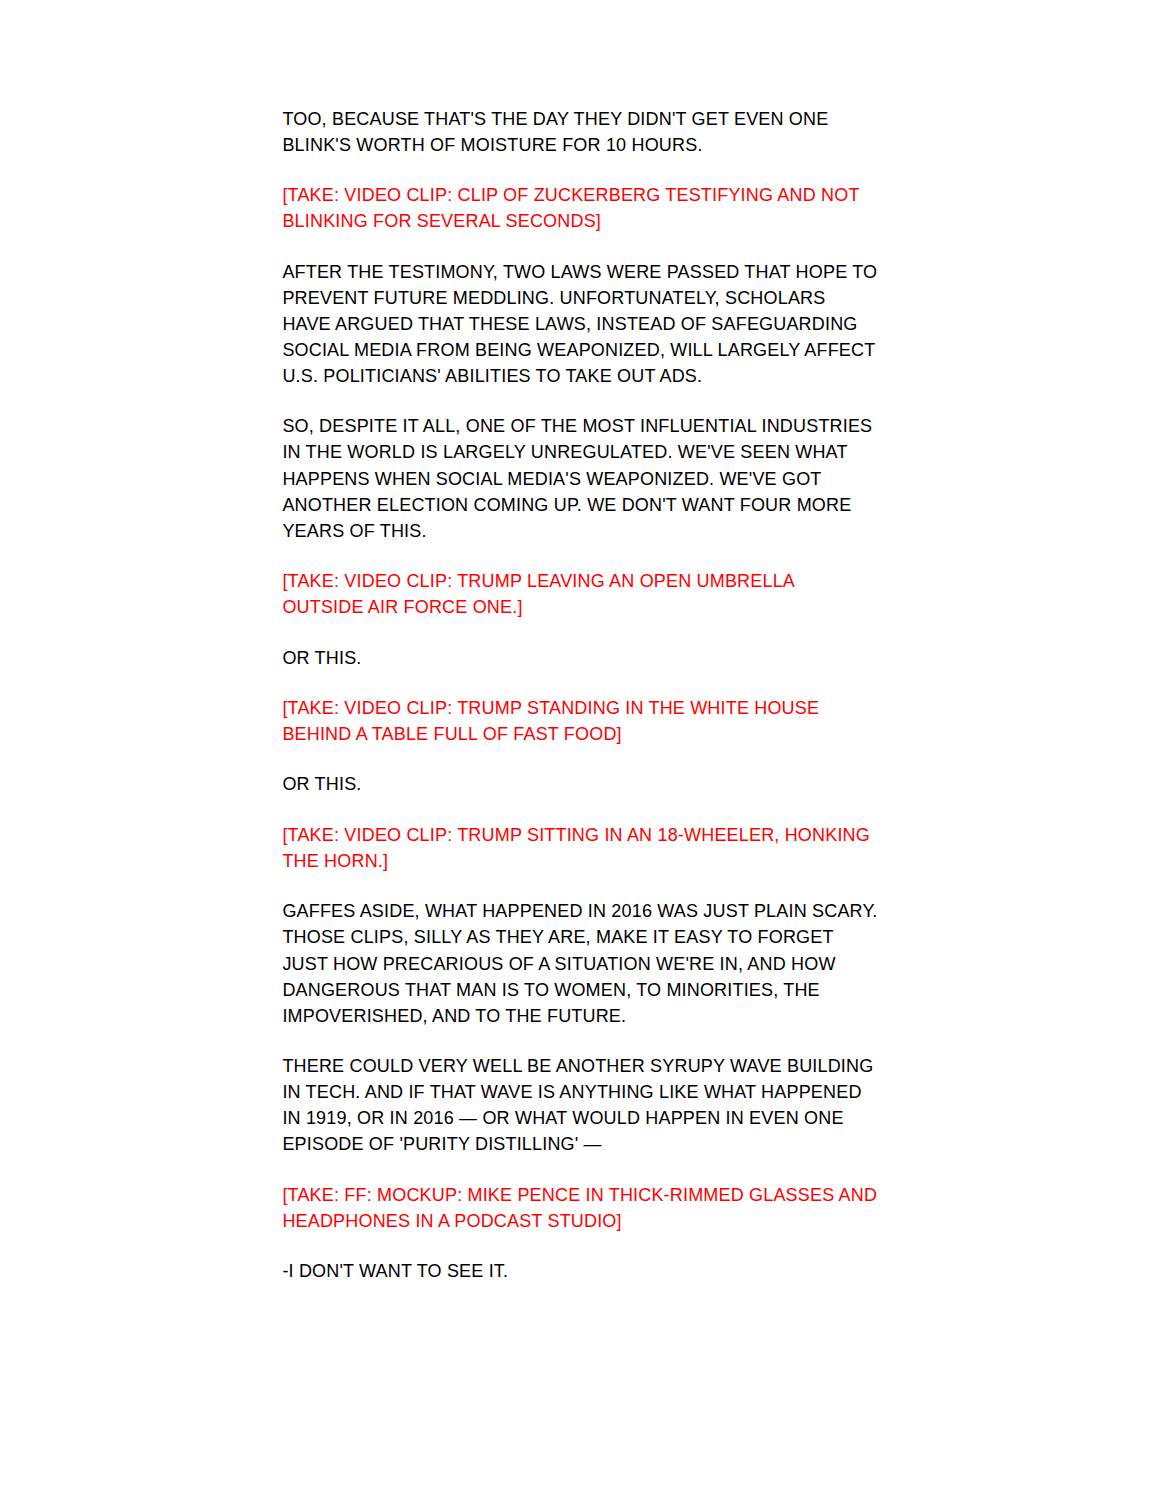TOO, BECAUSE THAT'S THE DAY THEY DIDN'T GET EVEN ONE BLINK'S WORTH OF MOISTURE FOR 10 HOURS.
[TAKE: VIDEO CLIP: CLIP OF ZUCKERBERG TESTIFYING AND NOT BLINKING FOR SEVERAL SECONDS]
AFTER THE TESTIMONY, TWO LAWS WERE PASSED THAT HOPE TO PREVENT FUTURE MEDDLING. UNFORTUNATELY, SCHOLARS HAVE ARGUED THAT THESE LAWS, INSTEAD OF SAFEGUARDING SOCIAL MEDIA FROM BEING WEAPONIZED, WILL LARGELY AFFECT U.S. POLITICIANS' ABILITIES TO TAKE OUT ADS.
SO, DESPITE IT ALL, ONE OF THE MOST INFLUENTIAL INDUSTRIES IN THE WORLD IS LARGELY UNREGULATED. WE'VE SEEN WHAT HAPPENS WHEN SOCIAL MEDIA'S WEAPONIZED. WE'VE GOT ANOTHER ELECTION COMING UP. WE DON'T WANT FOUR MORE YEARS OF THIS.
[TAKE: VIDEO CLIP: TRUMP LEAVING AN OPEN UMBRELLA OUTSIDE AIR FORCE ONE.]
OR THIS.
[TAKE: VIDEO CLIP: TRUMP STANDING IN THE WHITE HOUSE BEHIND A TABLE FULL OF FAST FOOD]
OR THIS.
[TAKE: VIDEO CLIP: TRUMP SITTING IN AN 18-WHEELER, HONKING THE HORN.]
GAFFES ASIDE, WHAT HAPPENED IN 2016 WAS JUST PLAIN SCARY. THOSE CLIPS, SILLY AS THEY ARE, MAKE IT EASY TO FORGET JUST HOW PRECARIOUS OF A SITUATION WE'RE IN, AND HOW DANGEROUS THAT MAN IS TO WOMEN, TO MINORITIES, THE IMPOVERISHED, AND TO THE FUTURE.
THERE COULD VERY WELL BE ANOTHER SYRUPY WAVE BUILDING IN TECH. AND IF THAT WAVE IS ANYTHING LIKE WHAT HAPPENED IN 1919, OR IN 2016 — OR WHAT WOULD HAPPEN IN EVEN ONE EPISODE OF 'PURITY DISTILLING' —
[TAKE: FF: MOCKUP: MIKE PENCE IN THICK-RIMMED GLASSES AND HEADPHONES IN A PODCAST STUDIO]
-I DON'T WANT TO SEE IT.